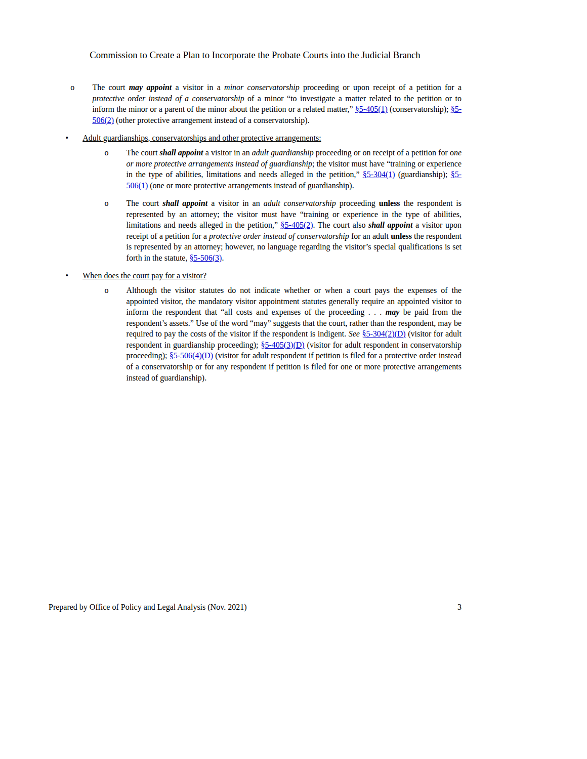Commission to Create a Plan to Incorporate the Probate Courts into the Judicial Branch
o The court may appoint a visitor in a minor conservatorship proceeding or upon receipt of a petition for a protective order instead of a conservatorship of a minor “to investigate a matter related to the petition or to inform the minor or a parent of the minor about the petition or a related matter,” §5-405(1) (conservatorship); §5-506(2) (other protective arrangement instead of a conservatorship).
• Adult guardianships, conservatorships and other protective arrangements:
o The court shall appoint a visitor in an adult guardianship proceeding or on receipt of a petition for one or more protective arrangements instead of guardianship; the visitor must have “training or experience in the type of abilities, limitations and needs alleged in the petition,” §5-304(1) (guardianship); §5-506(1) (one or more protective arrangements instead of guardianship).
o The court shall appoint a visitor in an adult conservatorship proceeding unless the respondent is represented by an attorney; the visitor must have “training or experience in the type of abilities, limitations and needs alleged in the petition,” §5-405(2). The court also shall appoint a visitor upon receipt of a petition for a protective order instead of conservatorship for an adult unless the respondent is represented by an attorney; however, no language regarding the visitor’s special qualifications is set forth in the statute, §5-506(3).
• When does the court pay for a visitor?
o Although the visitor statutes do not indicate whether or when a court pays the expenses of the appointed visitor, the mandatory visitor appointment statutes generally require an appointed visitor to inform the respondent that “all costs and expenses of the proceeding . . . may be paid from the respondent’s assets.” Use of the word “may” suggests that the court, rather than the respondent, may be required to pay the costs of the visitor if the respondent is indigent. See §5-304(2)(D) (visitor for adult respondent in guardianship proceeding); §5-405(3)(D) (visitor for adult respondent in conservatorship proceeding); §5-506(4)(D) (visitor for adult respondent if petition is filed for a protective order instead of a conservatorship or for any respondent if petition is filed for one or more protective arrangements instead of guardianship).
Prepared by Office of Policy and Legal Analysis (Nov. 2021) 3